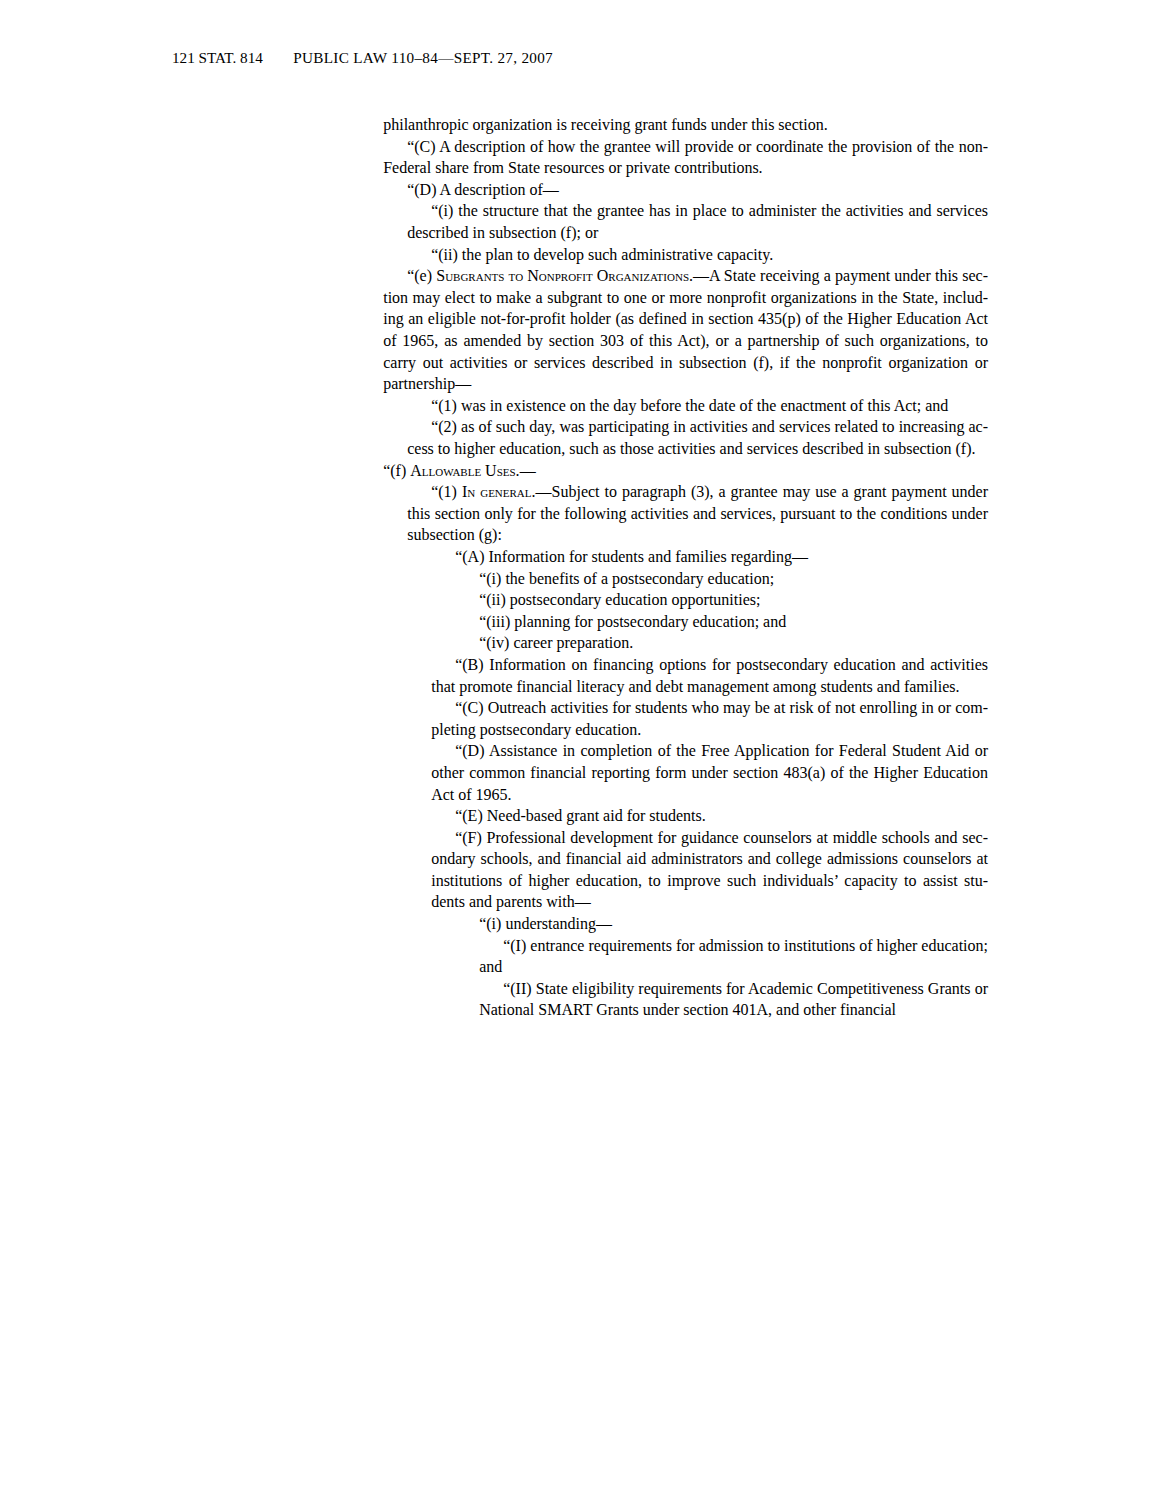121 STAT. 814 PUBLIC LAW 110–84—SEPT. 27, 2007
philanthropic organization is receiving grant funds under this section.
“(C) A description of how the grantee will provide or coordinate the provision of the non-Federal share from State resources or private contributions.
“(D) A description of—
“(i) the structure that the grantee has in place to administer the activities and services described in subsection (f); or
“(ii) the plan to develop such administrative capacity.
“(e) Subgrants to Nonprofit Organizations.—A State receiving a payment under this section may elect to make a subgrant to one or more nonprofit organizations in the State, including an eligible not-for-profit holder (as defined in section 435(p) of the Higher Education Act of 1965, as amended by section 303 of this Act), or a partnership of such organizations, to carry out activities or services described in subsection (f), if the nonprofit organization or partnership—
“(1) was in existence on the day before the date of the enactment of this Act; and
“(2) as of such day, was participating in activities and services related to increasing access to higher education, such as those activities and services described in subsection (f).
“(f) Allowable Uses.—
“(1) In general.—Subject to paragraph (3), a grantee may use a grant payment under this section only for the following activities and services, pursuant to the conditions under subsection (g):
“(A) Information for students and families regarding—
“(i) the benefits of a postsecondary education;
“(ii) postsecondary education opportunities;
“(iii) planning for postsecondary education; and
“(iv) career preparation.
“(B) Information on financing options for postsecondary education and activities that promote financial literacy and debt management among students and families.
“(C) Outreach activities for students who may be at risk of not enrolling in or completing postsecondary education.
“(D) Assistance in completion of the Free Application for Federal Student Aid or other common financial reporting form under section 483(a) of the Higher Education Act of 1965.
“(E) Need-based grant aid for students.
“(F) Professional development for guidance counselors at middle schools and secondary schools, and financial aid administrators and college admissions counselors at institutions of higher education, to improve such individuals’ capacity to assist students and parents with—
“(i) understanding—
“(I) entrance requirements for admission to institutions of higher education; and
“(II) State eligibility requirements for Academic Competitiveness Grants or National SMART Grants under section 401A, and other financial